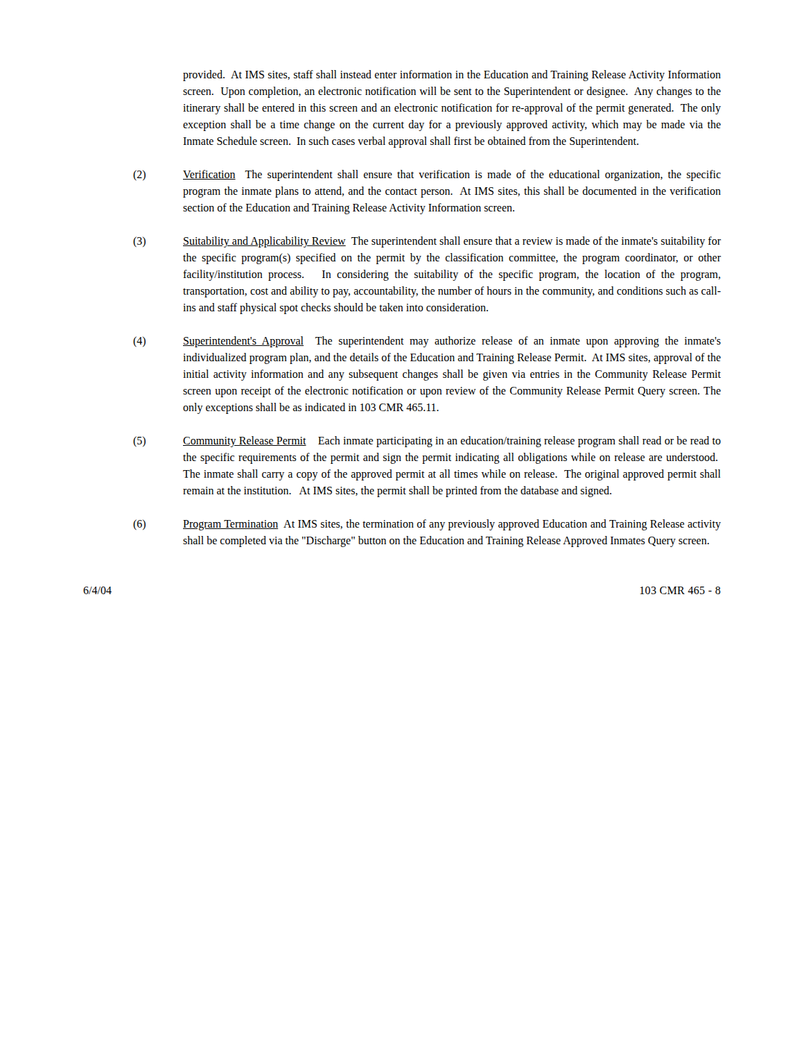provided. At IMS sites, staff shall instead enter information in the Education and Training Release Activity Information screen. Upon completion, an electronic notification will be sent to the Superintendent or designee. Any changes to the itinerary shall be entered in this screen and an electronic notification for re-approval of the permit generated. The only exception shall be a time change on the current day for a previously approved activity, which may be made via the Inmate Schedule screen. In such cases verbal approval shall first be obtained from the Superintendent.
(2)
Verification The superintendent shall ensure that verification is made of the educational organization, the specific program the inmate plans to attend, and the contact person. At IMS sites, this shall be documented in the verification section of the Education and Training Release Activity Information screen.
(3)
Suitability and Applicability Review The superintendent shall ensure that a review is made of the inmate's suitability for the specific program(s) specified on the permit by the classification committee, the program coordinator, or other facility/institution process. In considering the suitability of the specific program, the location of the program, transportation, cost and ability to pay, accountability, the number of hours in the community, and conditions such as call-ins and staff physical spot checks should be taken into consideration.
(4)
Superintendent's Approval The superintendent may authorize release of an inmate upon approving the inmate's individualized program plan, and the details of the Education and Training Release Permit. At IMS sites, approval of the initial activity information and any subsequent changes shall be given via entries in the Community Release Permit screen upon receipt of the electronic notification or upon review of the Community Release Permit Query screen. The only exceptions shall be as indicated in 103 CMR 465.11.
(5)
Community Release Permit Each inmate participating in an education/training release program shall read or be read to the specific requirements of the permit and sign the permit indicating all obligations while on release are understood. The inmate shall carry a copy of the approved permit at all times while on release. The original approved permit shall remain at the institution. At IMS sites, the permit shall be printed from the database and signed.
(6)
Program Termination At IMS sites, the termination of any previously approved Education and Training Release activity shall be completed via the "Discharge" button on the Education and Training Release Approved Inmates Query screen.
6/4/04
103 CMR 465 - 8